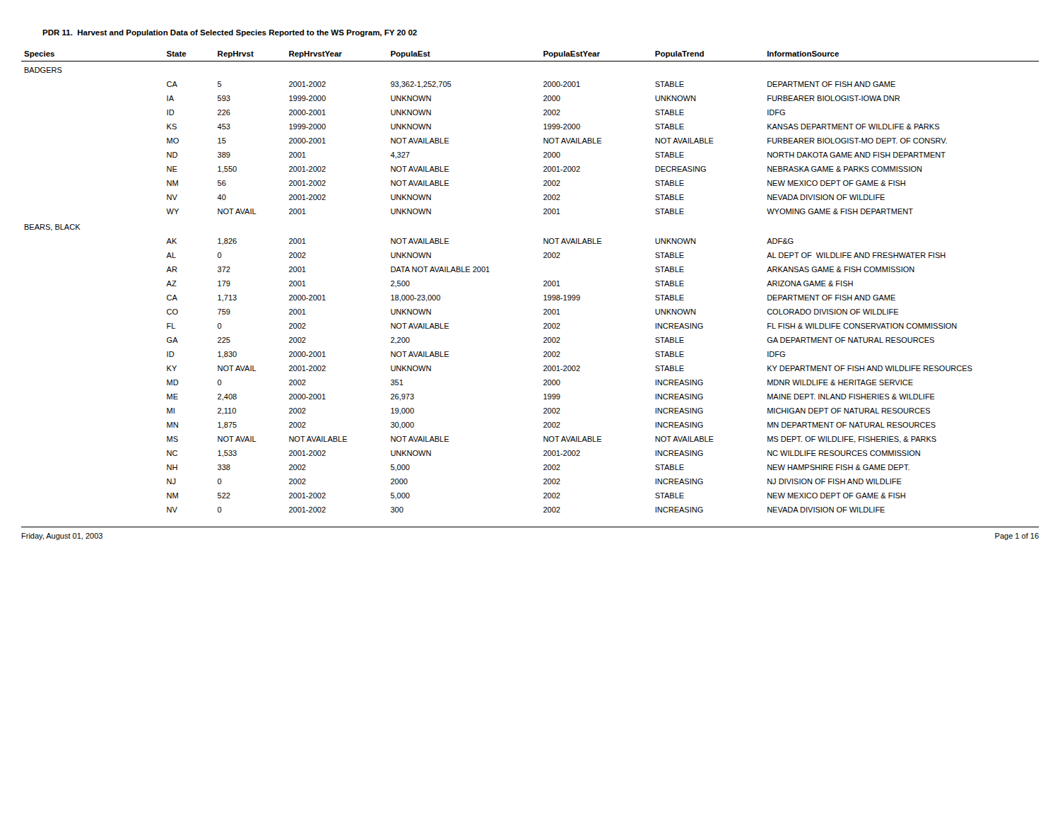PDR 11. Harvest and Population Data of Selected Species Reported to the WS Program, FY 20 02
| Species | State | RepHrvst | RepHrvstYear | PopulaEst | PopulaEstYear | PopulaTrend | InformationSource |
| --- | --- | --- | --- | --- | --- | --- | --- |
| BADGERS | | | | | | | |
| | CA | 5 | 2001-2002 | 93,362-1,252,705 | 2000-2001 | STABLE | DEPARTMENT OF FISH AND GAME |
| | IA | 593 | 1999-2000 | UNKNOWN | 2000 | UNKNOWN | FURBEARER BIOLOGIST-IOWA DNR |
| | ID | 226 | 2000-2001 | UNKNOWN | 2002 | STABLE | IDFG |
| | KS | 453 | 1999-2000 | UNKNOWN | 1999-2000 | STABLE | KANSAS DEPARTMENT OF WILDLIFE & PARKS |
| | MO | 15 | 2000-2001 | NOT AVAILABLE | NOT AVAILABLE | NOT AVAILABLE | FURBEARER BIOLOGIST-MO DEPT. OF CONSRV. |
| | ND | 389 | 2001 | 4,327 | 2000 | STABLE | NORTH DAKOTA GAME AND FISH DEPARTMENT |
| | NE | 1,550 | 2001-2002 | NOT AVAILABLE | 2001-2002 | DECREASING | NEBRASKA GAME & PARKS COMMISSION |
| | NM | 56 | 2001-2002 | NOT AVAILABLE | 2002 | STABLE | NEW MEXICO DEPT OF GAME & FISH |
| | NV | 40 | 2001-2002 | UNKNOWN | 2002 | STABLE | NEVADA DIVISION OF WILDLIFE |
| | WY | NOT AVAIL | 2001 | UNKNOWN | 2001 | STABLE | WYOMING GAME & FISH DEPARTMENT |
| BEARS, BLACK | | | | | | | |
| | AK | 1,826 | 2001 | NOT AVAILABLE | NOT AVAILABLE | UNKNOWN | ADF&G |
| | AL | 0 | 2002 | UNKNOWN | 2002 | STABLE | AL DEPT OF WILDLIFE AND FRESHWATER FISH |
| | AR | 372 | 2001 | DATA NOT AVAILABLE 2001 | | STABLE | ARKANSAS GAME & FISH COMMISSION |
| | AZ | 179 | 2001 | 2,500 | 2001 | STABLE | ARIZONA GAME & FISH |
| | CA | 1,713 | 2000-2001 | 18,000-23,000 | 1998-1999 | STABLE | DEPARTMENT OF FISH AND GAME |
| | CO | 759 | 2001 | UNKNOWN | 2001 | UNKNOWN | COLORADO DIVISION OF WILDLIFE |
| | FL | 0 | 2002 | NOT AVAILABLE | 2002 | INCREASING | FL FISH & WILDLIFE CONSERVATION COMMISSION |
| | GA | 225 | 2002 | 2,200 | 2002 | STABLE | GA DEPARTMENT OF NATURAL RESOURCES |
| | ID | 1,830 | 2000-2001 | NOT AVAILABLE | 2002 | STABLE | IDFG |
| | KY | NOT AVAIL | 2001-2002 | UNKNOWN | 2001-2002 | STABLE | KY DEPARTMENT OF FISH AND WILDLIFE RESOURCES |
| | MD | 0 | 2002 | 351 | 2000 | INCREASING | MDNR WILDLIFE & HERITAGE SERVICE |
| | ME | 2,408 | 2000-2001 | 26,973 | 1999 | INCREASING | MAINE DEPT. INLAND FISHERIES & WILDLIFE |
| | MI | 2,110 | 2002 | 19,000 | 2002 | INCREASING | MICHIGAN DEPT OF NATURAL RESOURCES |
| | MN | 1,875 | 2002 | 30,000 | 2002 | INCREASING | MN DEPARTMENT OF NATURAL RESOURCES |
| | MS | NOT AVAIL | NOT AVAILABLE | NOT AVAILABLE | NOT AVAILABLE | NOT AVAILABLE | MS DEPT. OF WILDLIFE, FISHERIES, & PARKS |
| | NC | 1,533 | 2001-2002 | UNKNOWN | 2001-2002 | INCREASING | NC WILDLIFE RESOURCES COMMISSION |
| | NH | 338 | 2002 | 5,000 | 2002 | STABLE | NEW HAMPSHIRE FISH & GAME DEPT. |
| | NJ | 0 | 2002 | 2000 | 2002 | INCREASING | NJ DIVISION OF FISH AND WILDLIFE |
| | NM | 522 | 2001-2002 | 5,000 | 2002 | STABLE | NEW MEXICO DEPT OF GAME & FISH |
| | NV | 0 | 2001-2002 | 300 | 2002 | INCREASING | NEVADA DIVISION OF WILDLIFE |
Friday, August 01, 2003 Page 1 of 16